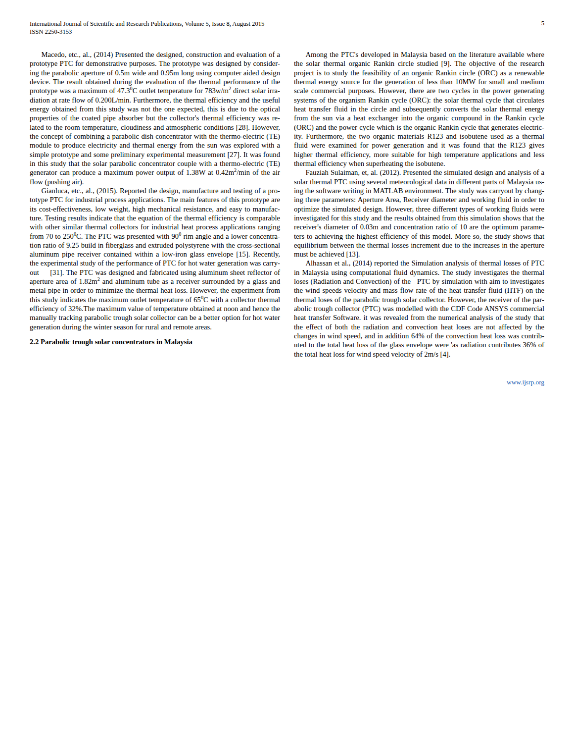International Journal of Scientific and Research Publications, Volume 5, Issue 8, August 2015
ISSN 2250-3153
5
Macedo, etc., al., (2014) Presented the designed, construction and evaluation of a prototype PTC for demonstrative purposes. The prototype was designed by considering the parabolic aperture of 0.5m wide and 0.95m long using computer aided design device. The result obtained during the evaluation of the thermal performance of the prototype was a maximum of 47.30C outlet temperature for 783w/m2 direct solar irradiation at rate flow of 0.200L/min. Furthermore, the thermal efficiency and the useful energy obtained from this study was not the one expected, this is due to the optical properties of the coated pipe absorber but the collector's thermal efficiency was related to the room temperature, cloudiness and atmospheric conditions [28]. However, the concept of combining a parabolic dish concentrator with the thermo-electric (TE) module to produce electricity and thermal energy from the sun was explored with a simple prototype and some preliminary experimental measurement [27]. It was found in this study that the solar parabolic concentrator couple with a thermo-electric (TE) generator can produce a maximum power output of 1.38W at 0.42m2/min of the air flow (pushing air).
Gianluca, etc., al., (2015). Reported the design, manufacture and testing of a prototype PTC for industrial process applications. The main features of this prototype are its cost-effectiveness, low weight, high mechanical resistance, and easy to manufacture. Testing results indicate that the equation of the thermal efficiency is comparable with other similar thermal collectors for industrial heat process applications ranging from 70 to 2500C. The PTC was presented with 900 rim angle and a lower concentration ratio of 9.25 build in fiberglass and extruded polystyrene with the cross-sectional aluminum pipe receiver contained within a low-iron glass envelope [15]. Recently, the experimental study of the performance of PTC for hot water generation was carryout [31]. The PTC was designed and fabricated using aluminum sheet reflector of aperture area of 1.82m2 and aluminum tube as a receiver surrounded by a glass and metal pipe in order to minimize the thermal heat loss. However, the experiment from this study indicates the maximum outlet temperature of 650C with a collector thermal efficiency of 32%.The maximum value of temperature obtained at noon and hence the manually tracking parabolic trough solar collector can be a better option for hot water generation during the winter season for rural and remote areas.
2.2 Parabolic trough solar concentrators in Malaysia
Among the PTC's developed in Malaysia based on the literature available where the solar thermal organic Rankin circle studied [9]. The objective of the research project is to study the feasibility of an organic Rankin circle (ORC) as a renewable thermal energy source for the generation of less than 10MW for small and medium scale commercial purposes. However, there are two cycles in the power generating systems of the organism Rankin cycle (ORC): the solar thermal cycle that circulates heat transfer fluid in the circle and subsequently converts the solar thermal energy from the sun via a heat exchanger into the organic compound in the Rankin cycle (ORC) and the power cycle which is the organic Rankin cycle that generates electricity. Furthermore, the two organic materials R123 and isobutene used as a thermal fluid were examined for power generation and it was found that the R123 gives higher thermal efficiency, more suitable for high temperature applications and less thermal efficiency when superheating the isobutene.
Fauziah Sulaiman, et, al. (2012). Presented the simulated design and analysis of a solar thermal PTC using several meteorological data in different parts of Malaysia using the software writing in MATLAB environment. The study was carryout by changing three parameters: Aperture Area, Receiver diameter and working fluid in order to optimize the simulated design. However, three different types of working fluids were investigated for this study and the results obtained from this simulation shows that the receiver's diameter of 0.03m and concentration ratio of 10 are the optimum parameters to achieving the highest efficiency of this model. More so, the study shows that equilibrium between the thermal losses increment due to the increases in the aperture must be achieved [13].
Alhassan et al., (2014) reported the Simulation analysis of thermal losses of PTC in Malaysia using computational fluid dynamics. The study investigates the thermal loses (Radiation and Convection) of the PTC by simulation with aim to investigates the wind speeds velocity and mass flow rate of the heat transfer fluid (HTF) on the thermal loses of the parabolic trough solar collector. However, the receiver of the parabolic trough collector (PTC) was modelled with the CDF Code ANSYS commercial heat transfer Software. it was revealed from the numerical analysis of the study that the effect of both the radiation and convection heat loses are not affected by the changes in wind speed, and in addition 64% of the convection heat loss was contributed to the total heat loss of the glass envelope were 'as radiation contributes 36% of the total heat loss for wind speed velocity of 2m/s [4].
www.ijsrp.org